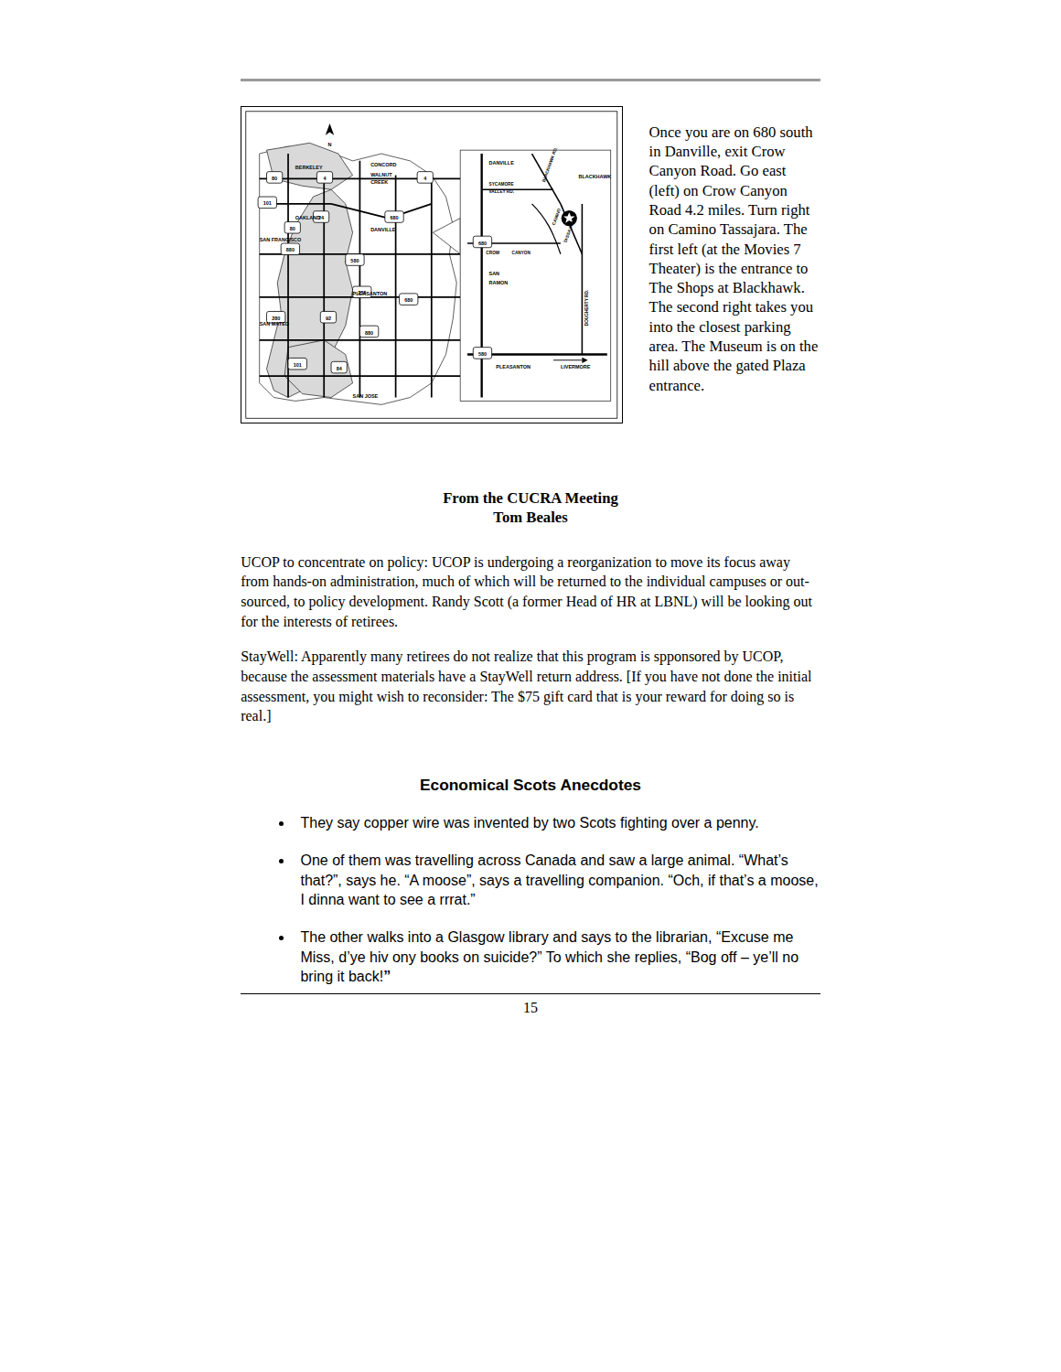N 80 101 4 4 24 80 680 880 580 238 680 280 92 880 101 84 BERKELEY CONCORD WALNUT CREEK OAKLAND DANVILLE SAN FRANCISCO PLEASANTON SAN MATEO SAN JOSE 680 580 DANVILLE SYCAMORE VALLEY RD. BLACKHAWK CROW CANYON SAN RAMON PLEASANTON LIVERMORE BLACKHAWK RD. CAMINO TASSAJARA DOUGHERTY RD.
Once you are on 680 south in Danville, exit Crow Canyon Road. Go east (left) on Crow Canyon Road 4.2 miles. Turn right on Camino Tassajara. The first left (at the Movies 7 Theater) is the entrance to The Shops at Blackhawk. The second right takes you into the closest parking area. The Museum is on the hill above the gated Plaza entrance.
From the CUCRA Meeting Tom Beales
UCOP to concentrate on policy: UCOP is undergoing a reorganization to move its focus away from hands-on administration, much of which will be returned to the individual campuses or out-sourced, to policy development. Randy Scott (a former Head of HR at LBNL) will be looking out for the interests of retirees.
StayWell: Apparently many retirees do not realize that this program is spponsored by UCOP, because the assessment materials have a StayWell return address. [If you have not done the initial assessment, you might wish to reconsider: The $75 gift card that is your reward for doing so is real.]
Economical Scots Anecdotes
They say copper wire was invented by two Scots fighting over a penny.
One of them was travelling across Canada and saw a large animal. “What’s that?”, says he. “A moose”, says a travelling companion. “Och, if that’s a moose, I dinna want to see a rrrat.”
The other walks into a Glasgow library and says to the librarian, “Excuse me Miss, d’ye hiv ony books on suicide?” To which she replies, “Bog off – ye’ll no bring it back!”
15